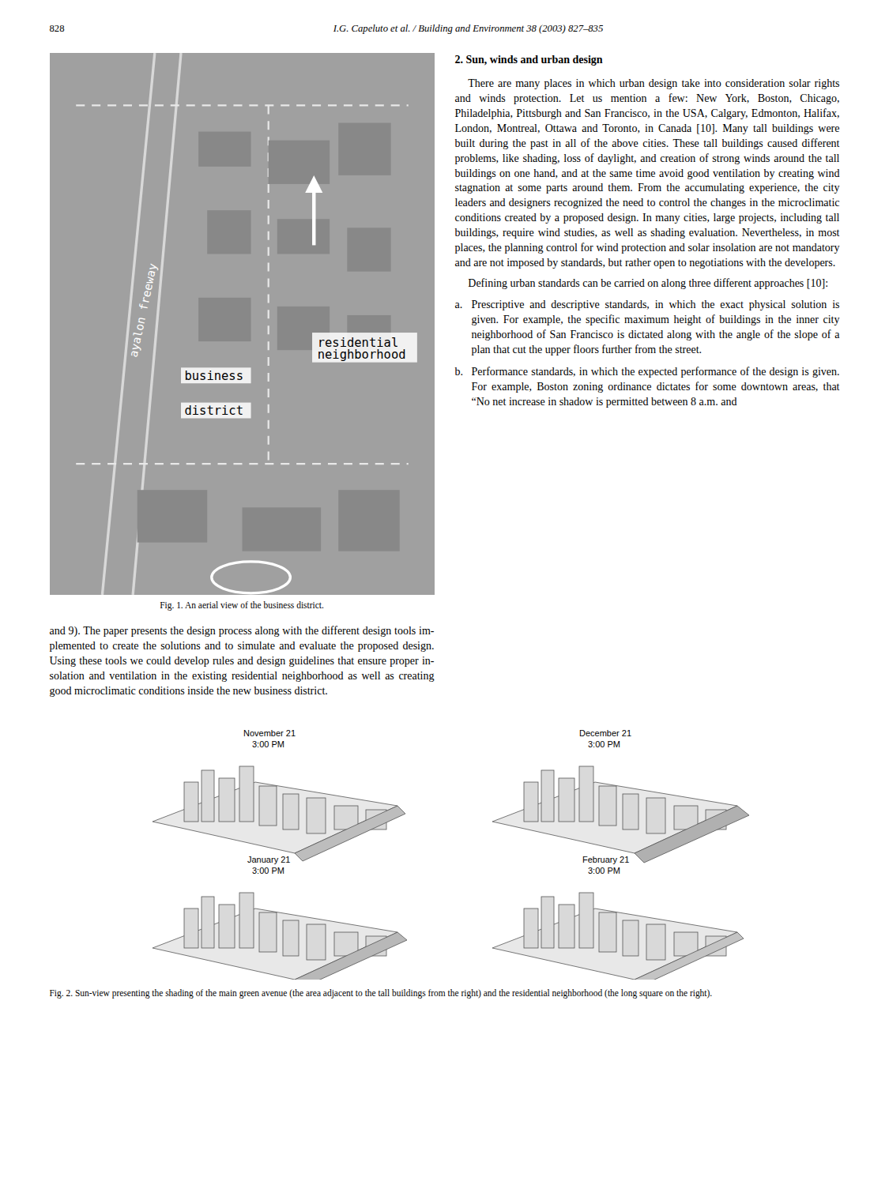828
I.G. Capeluto et al. / Building and Environment 38 (2003) 827–835
Fig. 1. An aerial view of the business district.
and 9). The paper presents the design process along with the different design tools implemented to create the solutions and to simulate and evaluate the proposed design. Using these tools we could develop rules and design guidelines that ensure proper insolation and ventilation in the existing residential neighborhood as well as creating good microclimatic conditions inside the new business district.
2. Sun, winds and urban design
There are many places in which urban design take into consideration solar rights and winds protection. Let us mention a few: New York, Boston, Chicago, Philadelphia, Pittsburgh and San Francisco, in the USA, Calgary, Edmonton, Halifax, London, Montreal, Ottawa and Toronto, in Canada [10]. Many tall buildings were built during the past in all of the above cities. These tall buildings caused different problems, like shading, loss of daylight, and creation of strong winds around the tall buildings on one hand, and at the same time avoid good ventilation by creating wind stagnation at some parts around them. From the accumulating experience, the city leaders and designers recognized the need to control the changes in the microclimatic conditions created by a proposed design. In many cities, large projects, including tall buildings, require wind studies, as well as shading evaluation. Nevertheless, in most places, the planning control for wind protection and solar insolation are not mandatory and are not imposed by standards, but rather open to negotiations with the developers.
Defining urban standards can be carried on along three different approaches [10]:
Prescriptive and descriptive standards, in which the exact physical solution is given. For example, the specific maximum height of buildings in the inner city neighborhood of San Francisco is dictated along with the angle of the slope of a plan that cut the upper floors further from the street.
Performance standards, in which the expected performance of the design is given. For example, Boston zoning ordinance dictates for some downtown areas, that “No net increase in shadow is permitted between 8 a.m. and
Fig. 2. Sun-view presenting the shading of the main green avenue (the area adjacent to the tall buildings from the right) and the residential neighborhood (the long square on the right).